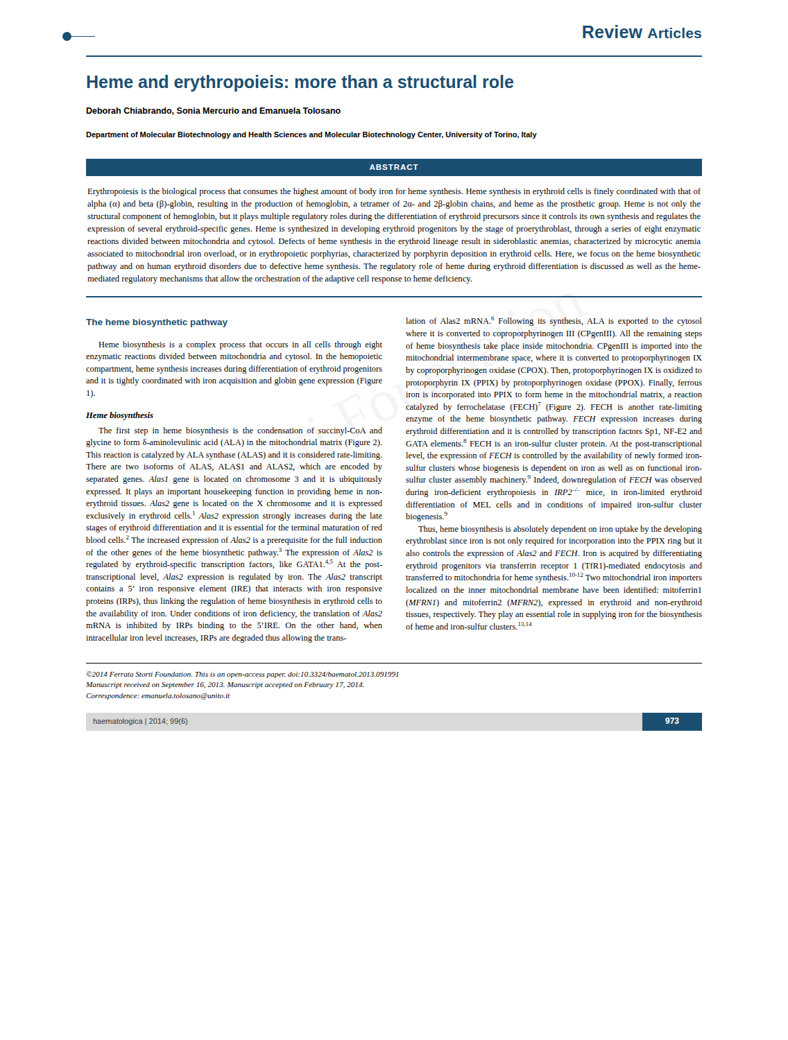Review Articles
Heme and erythropoieis: more than a structural role
Deborah Chiabrando, Sonia Mercurio and Emanuela Tolosano
Department of Molecular Biotechnology and Health Sciences and Molecular Biotechnology Center, University of Torino, Italy
ABSTRACT
Erythropoiesis is the biological process that consumes the highest amount of body iron for heme synthesis. Heme synthesis in erythroid cells is finely coordinated with that of alpha (α) and beta (β)-globin, resulting in the production of hemoglobin, a tetramer of 2α- and 2β-globin chains, and heme as the prosthetic group. Heme is not only the structural component of hemoglobin, but it plays multiple regulatory roles during the differentiation of erythroid precursors since it controls its own synthesis and regulates the expression of several erythroid-specific genes. Heme is synthesized in developing erythroid progenitors by the stage of proerythroblast, through a series of eight enzymatic reactions divided between mitochondria and cytosol. Defects of heme synthesis in the erythroid lineage result in sideroblastic anemias, characterized by microcytic anemia associated to mitochondrial iron overload, or in erythropoietic porphyrias, characterized by porphyrin deposition in erythroid cells. Here, we focus on the heme biosynthetic pathway and on human erythroid disorders due to defective heme synthesis. The regulatory role of heme during erythroid differentiation is discussed as well as the heme-mediated regulatory mechanisms that allow the orchestration of the adaptive cell response to heme deficiency.
Storti Foundation
The heme biosynthetic pathway
Heme biosynthesis is a complex process that occurs in all cells through eight enzymatic reactions divided between mitochondria and cytosol. In the hemopoietic compartment, heme synthesis increases during differentiation of erythroid progenitors and it is tightly coordinated with iron acquisition and globin gene expression (Figure 1).
Heme biosynthesis
The first step in heme biosynthesis is the condensation of succinyl-CoA and glycine to form δ-aminolevulinic acid (ALA) in the mitochondrial matrix (Figure 2). This reaction is catalyzed by ALA synthase (ALAS) and it is considered rate-limiting. There are two isoforms of ALAS, ALAS1 and ALAS2, which are encoded by separated genes. Alas1 gene is located on chromosome 3 and it is ubiquitously expressed. It plays an important housekeeping function in providing heme in non-erythroid tissues. Alas2 gene is located on the X chromosome and it is expressed exclusively in erythroid cells.1 Alas2 expression strongly increases during the late stages of erythroid differentiation and it is essential for the terminal maturation of red blood cells.2 The increased expression of Alas2 is a prerequisite for the full induction of the other genes of the heme biosynthetic pathway.3 The expression of Alas2 is regulated by erythroid-specific transcription factors, like GATA1.4,5 At the post-transcriptional level, Alas2 expression is regulated by iron. The Alas2 transcript contains a 5’ iron responsive element (IRE) that interacts with iron responsive proteins (IRPs), thus linking the regulation of heme biosynthesis in erythroid cells to the availability of iron. Under conditions of iron deficiency, the translation of Alas2 mRNA is inhibited by IRPs binding to the 5’IRE. On the other hand, when intracellular iron level increases, IRPs are degraded thus allowing the trans-
lation of Alas2 mRNA.6 Following its synthesis, ALA is exported to the cytosol where it is converted to coproporphyrinogen III (CPgenIII). All the remaining steps of heme biosynthesis take place inside mitochondria. CPgenIII is imported into the mitochondrial intermembrane space, where it is converted to protoporphyrinogen IX by coproporphyrinogen oxidase (CPOX). Then, protoporphyrinogen IX is oxidized to protoporphyrin IX (PPIX) by protoporphyrinogen oxidase (PPOX). Finally, ferrous iron is incorporated into PPIX to form heme in the mitochondrial matrix, a reaction catalyzed by ferrochelatase (FECH)7 (Figure 2). FECH is another rate-limiting enzyme of the heme biosynthetic pathway. FECH expression increases during erythroid differentiation and it is controlled by transcription factors Sp1, NF-E2 and GATA elements.8 FECH is an iron-sulfur cluster protein. At the post-transcriptional level, the expression of FECH is controlled by the availability of newly formed iron-sulfur clusters whose biogenesis is dependent on iron as well as on functional iron-sulfur cluster assembly machinery.9 Indeed, downregulation of FECH was observed during iron-deficient erythropoiesis in IRP2–/– mice, in iron-limited erythroid differentiation of MEL cells and in conditions of impaired iron-sulfur cluster biogenesis.9
Thus, heme biosynthesis is absolutely dependent on iron uptake by the developing erythroblast since iron is not only required for incorporation into the PPIX ring but it also controls the expression of Alas2 and FECH. Iron is acquired by differentiating erythroid progenitors via transferrin receptor 1 (TfR1)-mediated endocytosis and transferred to mitochondria for heme synthesis.10-12 Two mitochondrial iron importers localized on the inner mitochondrial membrane have been identified: mitoferrin1 (MFRN1) and mitoferrin2 (MFRN2), expressed in erythroid and non-erythroid tissues, respectively. They play an essential role in supplying iron for the biosynthesis of heme and iron-sulfur clusters.13,14
©2014 Ferrata Storti Foundation. This is an open-access paper. doi:10.3324/haematol.2013.091991
Manuscript received on September 16, 2013. Manuscript accepted on February 17, 2014.
Correspondence: emanuela.tolosano@unito.it
haematologica | 2014; 99(6)
973